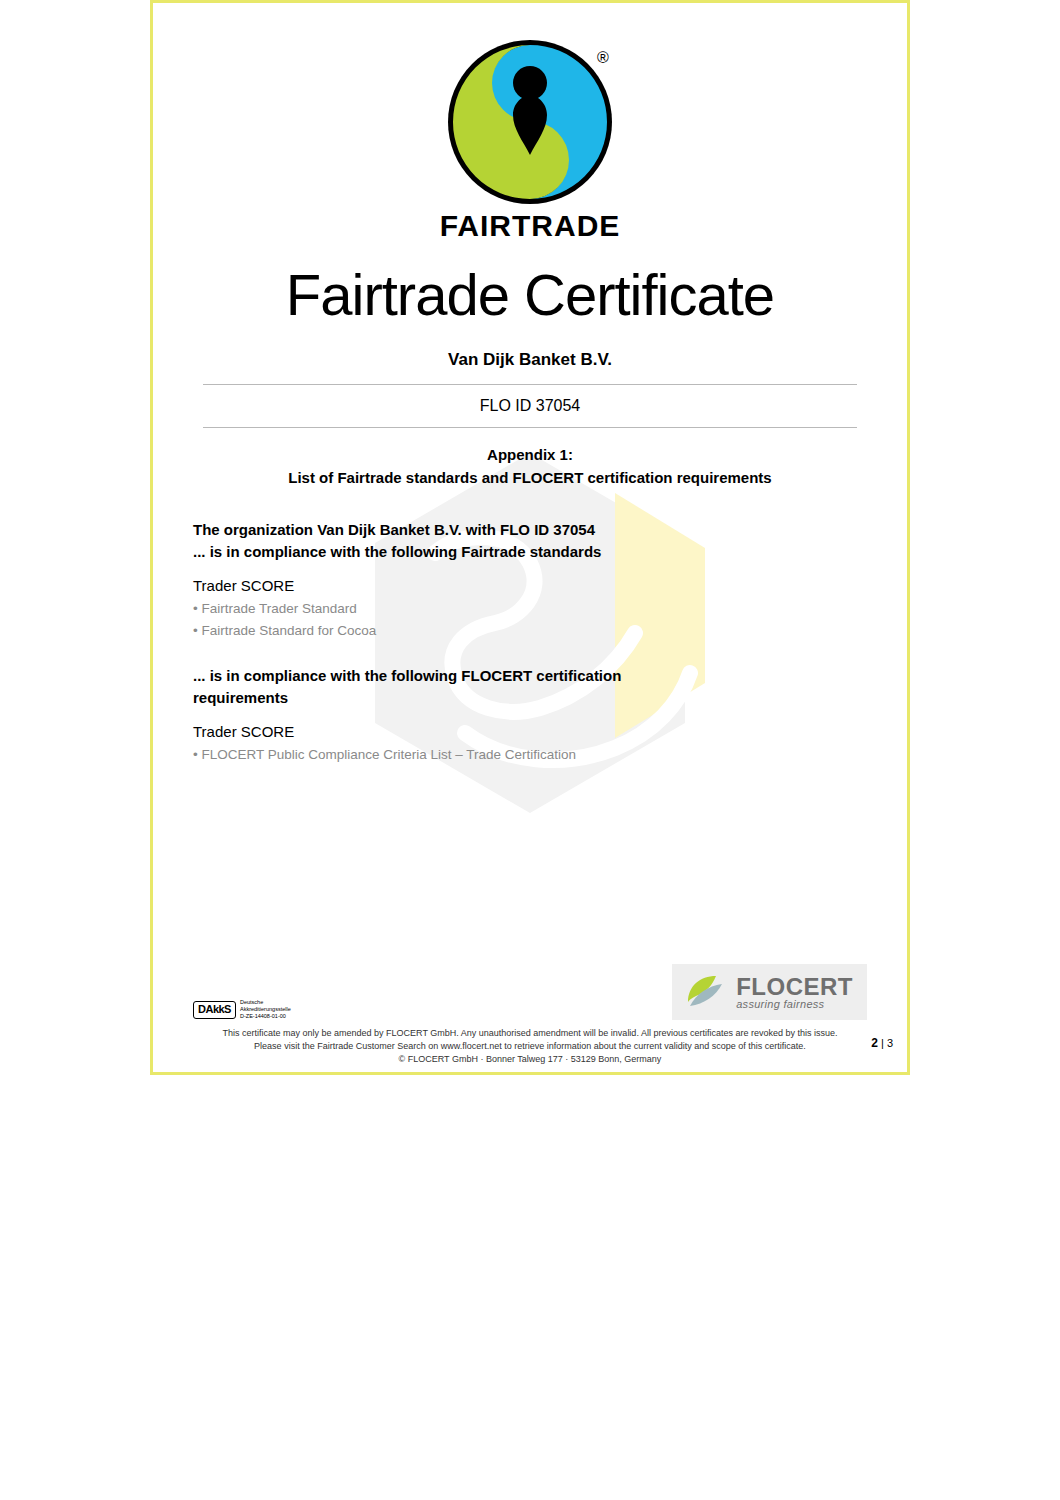®
FAIRTRADE
Fairtrade Certificate
Van Dijk Banket B.V.
FLO ID 37054
Appendix 1:
List of Fairtrade standards and FLOCERT certification requirements
The organization Van Dijk Banket B.V. with FLO ID 37054
... is in compliance with the following Fairtrade standards
Trader SCORE
Fairtrade Trader Standard
Fairtrade Standard for Cocoa
... is in compliance with the following FLOCERT certification
requirements
Trader SCORE
FLOCERT Public Compliance Criteria List – Trade Certification
DAkkS Deutsche
Akkreditierungsstelle
D-ZE-14408-01-00
FLOCERT
assuring fairness
This certificate may only be amended by FLOCERT GmbH. Any unauthorised amendment will be invalid. All previous certificates are revoked by this issue.
Please visit the Fairtrade Customer Search on www.flocert.net to retrieve information about the current validity and scope of this certificate.
© FLOCERT GmbH · Bonner Talweg 177 · 53129 Bonn, Germany 2 | 3